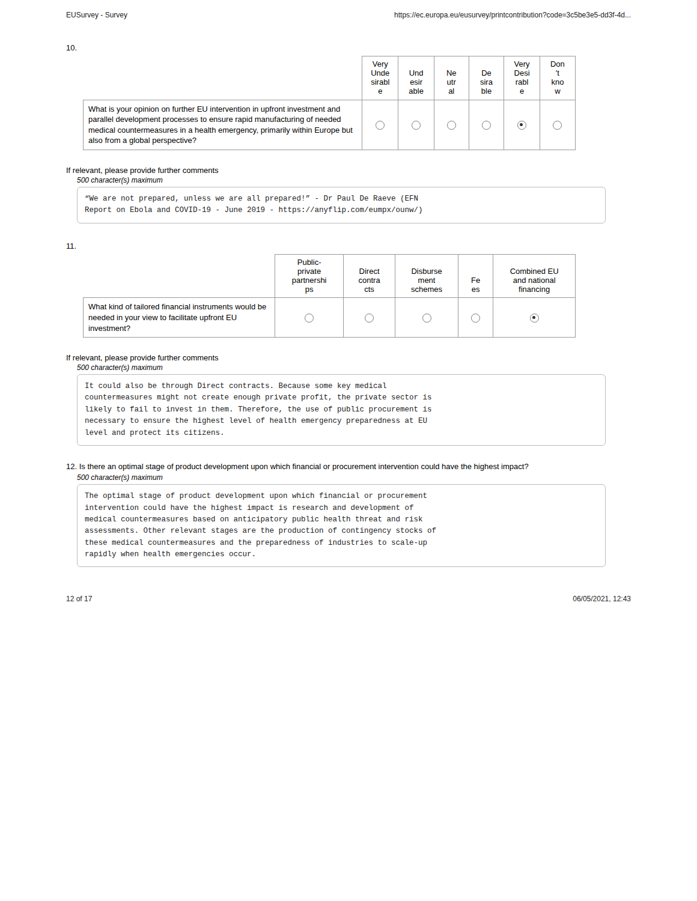EUSurvey - Survey
https://ec.europa.eu/eusurvey/printcontribution?code=3c5be3e5-dd3f-4d...
10.
| | Very Unde sirabl e | Und esir able | Ne utr al | De sira ble | Very Desi rabl e | Don 't kno w |
| --- | --- | --- | --- | --- | --- | --- |
| What is your opinion on further EU intervention in upfront investment and parallel development processes to ensure rapid manufacturing of needed medical countermeasures in a health emergency, primarily within Europe but also from a global perspective? | | | | | | |
If relevant, please provide further comments
500 character(s) maximum
“We are not prepared, unless we are all prepared!” - Dr Paul De Raeve (EFN Report on Ebola and COVID-19 - June 2019 - https://anyflip.com/eumpx/ounw/)
11.
| | Public- private partnershi ps | Direct contra cts | Disburse ment schemes | Fe es | Combined EU and national financing |
| --- | --- | --- | --- | --- | --- |
| What kind of tailored financial instruments would be needed in your view to facilitate upfront EU investment? | | | | | |
If relevant, please provide further comments
500 character(s) maximum
It could also be through Direct contracts. Because some key medical countermeasures might not create enough private profit, the private sector is likely to fail to invest in them. Therefore, the use of public procurement is necessary to ensure the highest level of health emergency preparedness at EU level and protect its citizens.
12. Is there an optimal stage of product development upon which financial or procurement intervention could have the highest impact?
500 character(s) maximum
The optimal stage of product development upon which financial or procurement intervention could have the highest impact is research and development of medical countermeasures based on anticipatory public health threat and risk assessments. Other relevant stages are the production of contingency stocks of these medical countermeasures and the preparedness of industries to scale-up rapidly when health emergencies occur.
12 of 17
06/05/2021, 12:43